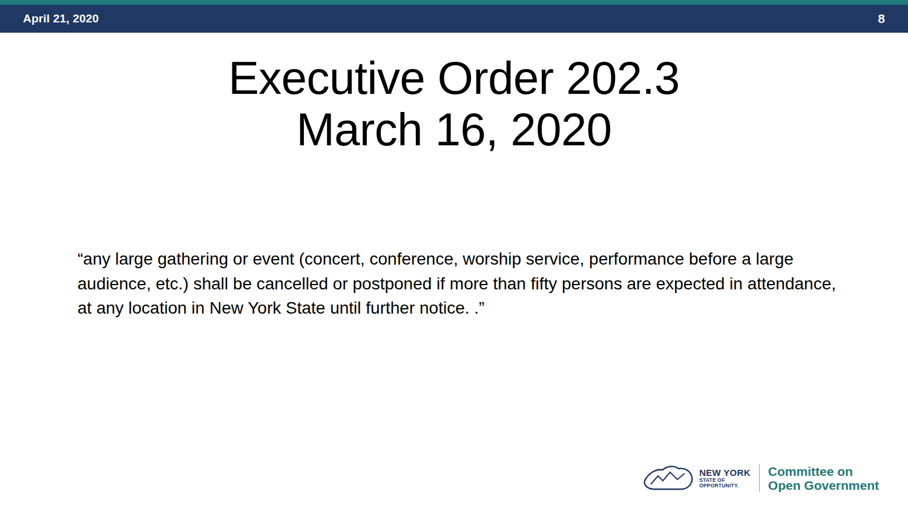April 21, 2020 8
Executive Order 202.3
March 16, 2020
“any large gathering or event (concert, conference, worship service, performance before a large audience, etc.) shall be cancelled or postponed if more than fifty persons are expected in attendance, at any location in New York State until further notice. .”
NEW YORK
STATE OF
OPPORTUNITY.
Committee on
Open Government